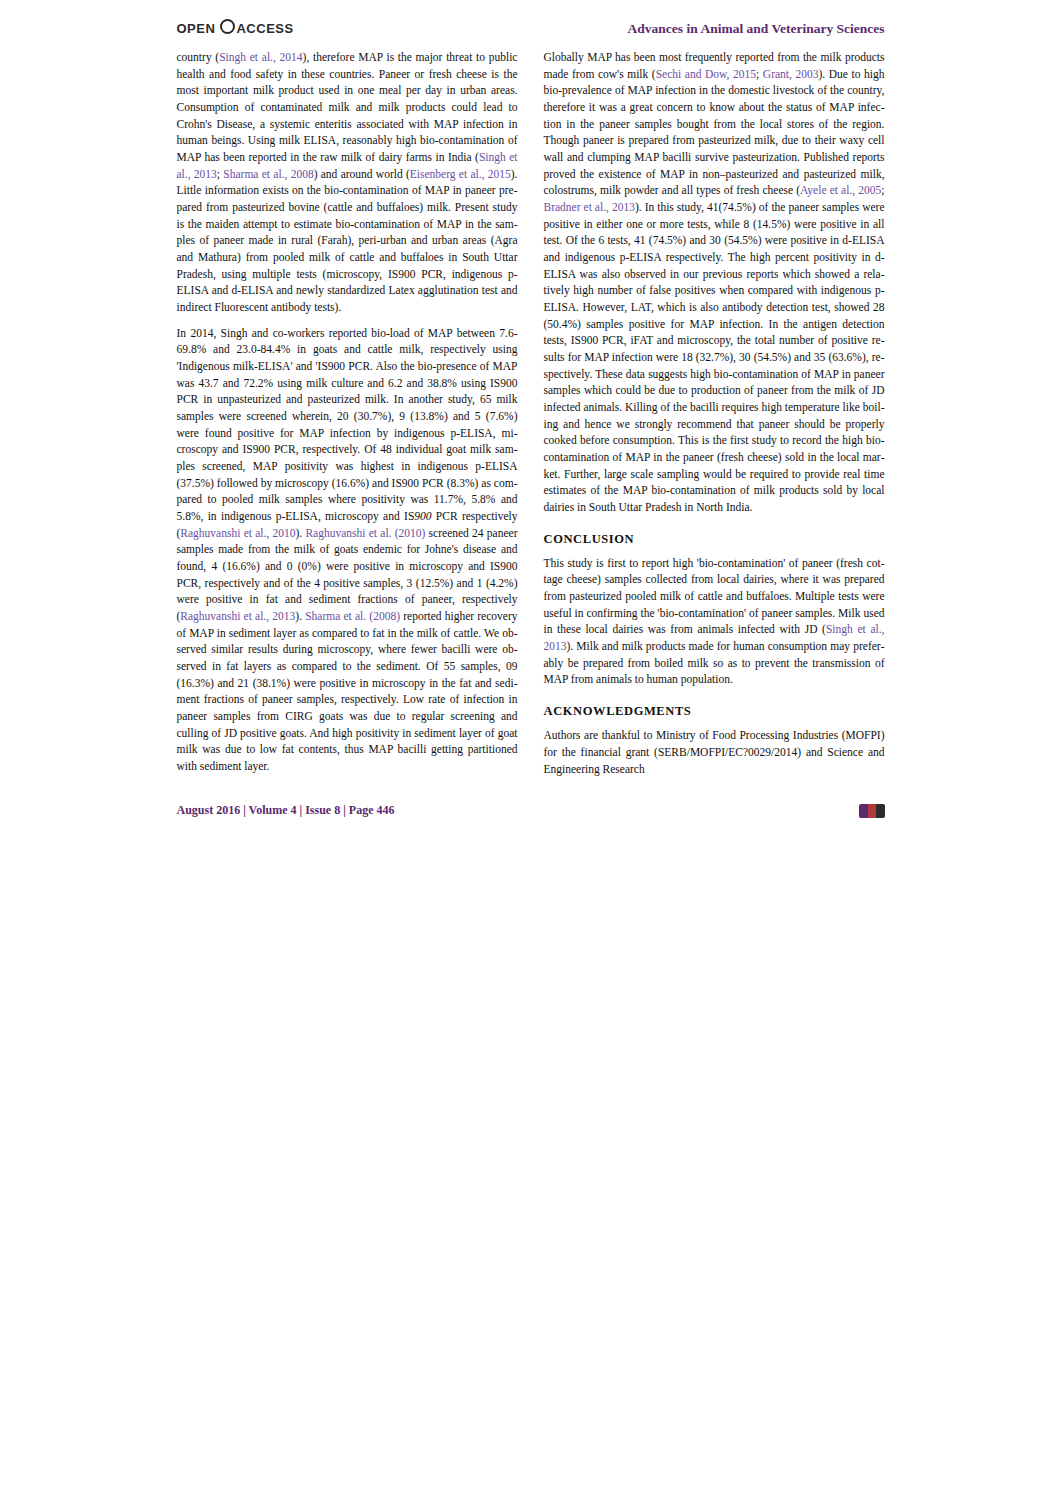OPEN ACCESS
Advances in Animal and Veterinary Sciences
country (Singh et al., 2014), therefore MAP is the major threat to public health and food safety in these countries. Paneer or fresh cheese is the most important milk product used in one meal per day in urban areas. Consumption of contaminated milk and milk products could lead to Crohn's Disease, a systemic enteritis associated with MAP infection in human beings. Using milk ELISA, reasonably high bio-contamination of MAP has been reported in the raw milk of dairy farms in India (Singh et al., 2013; Sharma et al., 2008) and around world (Eisenberg et al., 2015). Little information exists on the bio-contamination of MAP in paneer prepared from pasteurized bovine (cattle and buffaloes) milk. Present study is the maiden attempt to estimate bio-contamination of MAP in the samples of paneer made in rural (Farah), peri-urban and urban areas (Agra and Mathura) from pooled milk of cattle and buffaloes in South Uttar Pradesh, using multiple tests (microscopy, IS900 PCR, indigenous p-ELISA and d-ELISA and newly standardized Latex agglutination test and indirect Fluorescent antibody tests).
In 2014, Singh and co-workers reported bio-load of MAP between 7.6-69.8% and 23.0-84.4% in goats and cattle milk, respectively using 'Indigenous milk-ELISA' and 'IS900 PCR. Also the bio-presence of MAP was 43.7 and 72.2% using milk culture and 6.2 and 38.8% using IS900 PCR in unpasteurized and pasteurized milk. In another study, 65 milk samples were screened wherein, 20 (30.7%), 9 (13.8%) and 5 (7.6%) were found positive for MAP infection by indigenous p-ELISA, microscopy and IS900 PCR, respectively. Of 48 individual goat milk samples screened, MAP positivity was highest in indigenous p-ELISA (37.5%) followed by microscopy (16.6%) and IS900 PCR (8.3%) as compared to pooled milk samples where positivity was 11.7%, 5.8% and 5.8%, in indigenous p-ELISA, microscopy and IS900 PCR respectively (Raghuvanshi et al., 2010). Raghuvanshi et al. (2010) screened 24 paneer samples made from the milk of goats endemic for Johne's disease and found, 4 (16.6%) and 0 (0%) were positive in microscopy and IS900 PCR, respectively and of the 4 positive samples, 3 (12.5%) and 1 (4.2%) were positive in fat and sediment fractions of paneer, respectively (Raghuvanshi et al., 2013). Sharma et al. (2008) reported higher recovery of MAP in sediment layer as compared to fat in the milk of cattle. We observed similar results during microscopy, where fewer bacilli were observed in fat layers as compared to the sediment. Of 55 samples, 09 (16.3%) and 21 (38.1%) were positive in microscopy in the fat and sediment fractions of paneer samples, respectively. Low rate of infection in paneer samples from CIRG goats was due to regular screening and culling of JD positive goats. And high positivity in sediment layer of goat milk was due to low fat contents, thus MAP bacilli getting partitioned with sediment layer.
Globally MAP has been most frequently reported from the milk products made from cow's milk (Sechi and Dow, 2015; Grant, 2003). Due to high bio-prevalence of MAP infection in the domestic livestock of the country, therefore it was a great concern to know about the status of MAP infection in the paneer samples bought from the local stores of the region. Though paneer is prepared from pasteurized milk, due to their waxy cell wall and clumping MAP bacilli survive pasteurization. Published reports proved the existence of MAP in non–pasteurized and pasteurized milk, colostrums, milk powder and all types of fresh cheese (Ayele et al., 2005; Bradner et al., 2013). In this study, 41(74.5%) of the paneer samples were positive in either one or more tests, while 8 (14.5%) were positive in all test. Of the 6 tests, 41 (74.5%) and 30 (54.5%) were positive in d-ELISA and indigenous p-ELISA respectively. The high percent positivity in d-ELISA was also observed in our previous reports which showed a relatively high number of false positives when compared with indigenous p-ELISA. However, LAT, which is also antibody detection test, showed 28 (50.4%) samples positive for MAP infection. In the antigen detection tests, IS900 PCR, iFAT and microscopy, the total number of positive results for MAP infection were 18 (32.7%), 30 (54.5%) and 35 (63.6%), respectively. These data suggests high bio-contamination of MAP in paneer samples which could be due to production of paneer from the milk of JD infected animals. Killing of the bacilli requires high temperature like boiling and hence we strongly recommend that paneer should be properly cooked before consumption. This is the first study to record the high bio-contamination of MAP in the paneer (fresh cheese) sold in the local market. Further, large scale sampling would be required to provide real time estimates of the MAP bio-contamination of milk products sold by local dairies in South Uttar Pradesh in North India.
CONCLUSION
This study is first to report high 'bio-contamination' of paneer (fresh cottage cheese) samples collected from local dairies, where it was prepared from pasteurized pooled milk of cattle and buffaloes. Multiple tests were useful in confirming the 'bio-contamination' of paneer samples. Milk used in these local dairies was from animals infected with JD (Singh et al., 2013). Milk and milk products made for human consumption may preferably be prepared from boiled milk so as to prevent the transmission of MAP from animals to human population.
ACKNOWLEDGMENTS
Authors are thankful to Ministry of Food Processing Industries (MOFPI) for the financial grant (SERB/MOFPI/EC?0029/2014) and Science and Engineering Research
August 2016 | Volume 4 | Issue 8 | Page 446